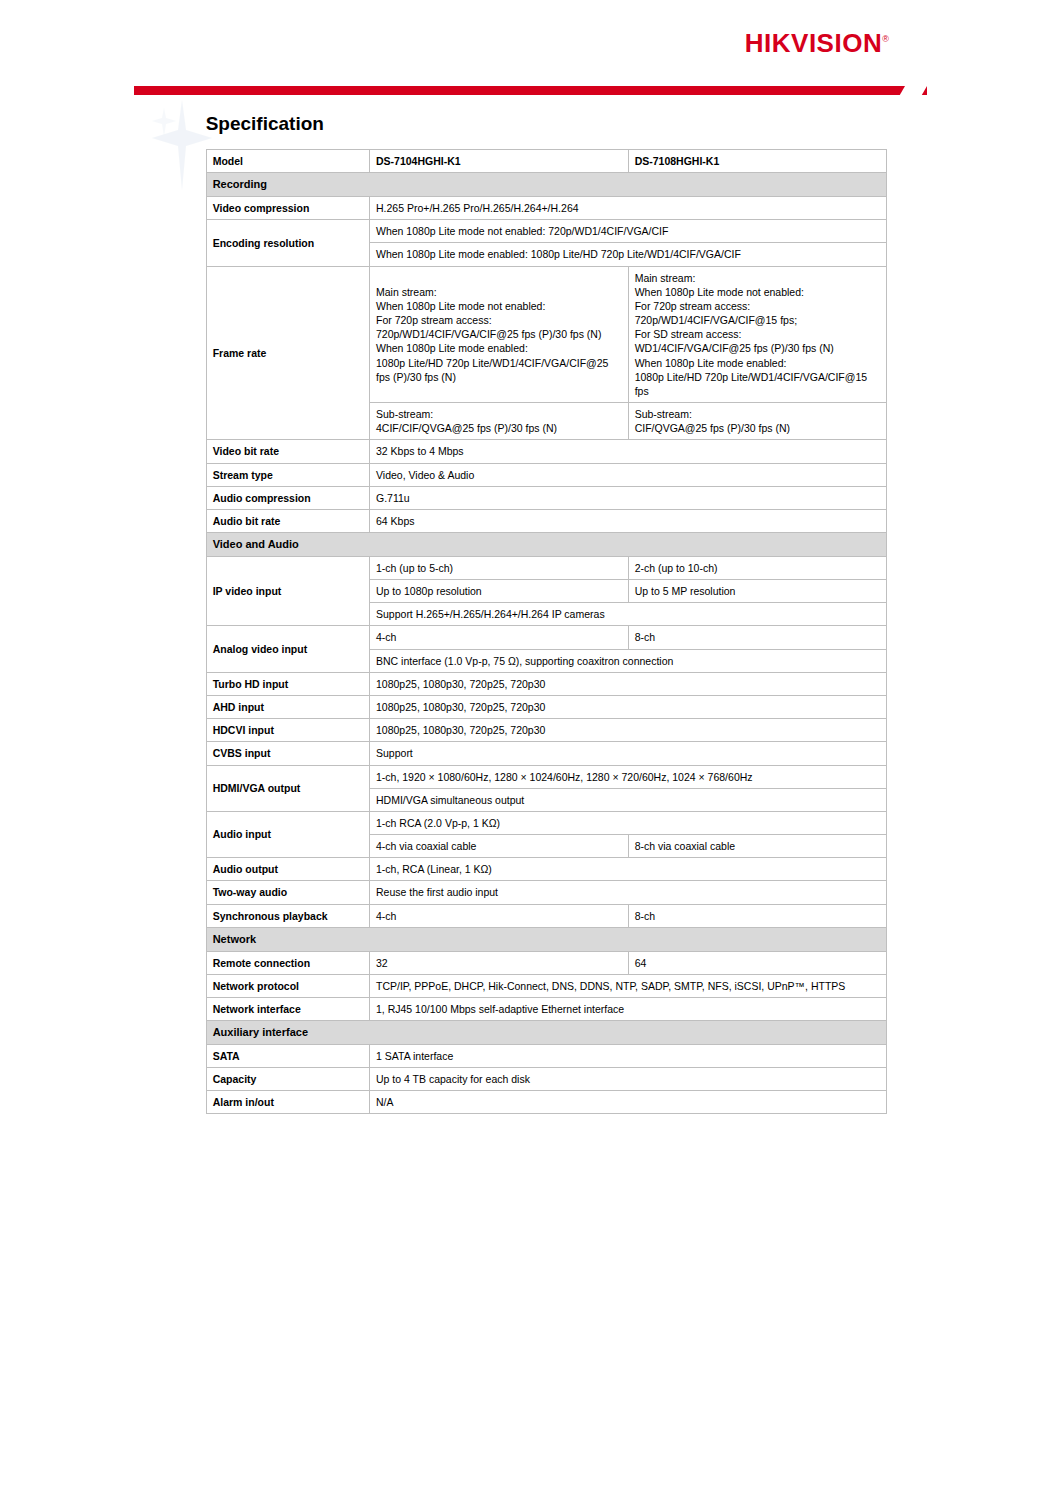HIKVISION®
Specification
| Model | DS-7104HGHI-K1 | DS-7108HGHI-K1 |
| Recording |
| Video compression | H.265 Pro+/H.265 Pro/H.265/H.264+/H.264 |
| Encoding resolution | When 1080p Lite mode not enabled: 720p/WD1/4CIF/VGA/CIF |
| When 1080p Lite mode enabled: 1080p Lite/HD 720p Lite/WD1/4CIF/VGA/CIF |
| Frame rate | Main stream: When 1080p Lite mode not enabled: For 720p stream access: 720p/WD1/4CIF/VGA/CIF@25 fps (P)/30 fps (N) When 1080p Lite mode enabled: 1080p Lite/HD 720p Lite/WD1/4CIF/VGA/CIF@25 fps (P)/30 fps (N) | Main stream: When 1080p Lite mode not enabled: For 720p stream access: 720p/WD1/4CIF/VGA/CIF@15 fps; For SD stream access: WD1/4CIF/VGA/CIF@25 fps (P)/30 fps (N) When 1080p Lite mode enabled: 1080p Lite/HD 720p Lite/WD1/4CIF/VGA/CIF@15 fps |
| Sub-stream: 4CIF/CIF/QVGA@25 fps (P)/30 fps (N) | Sub-stream: CIF/QVGA@25 fps (P)/30 fps (N) |
| Video bit rate | 32 Kbps to 4 Mbps |
| Stream type | Video, Video & Audio |
| Audio compression | G.711u |
| Audio bit rate | 64 Kbps |
| Video and Audio |
| IP video input | 1-ch (up to 5-ch) | 2-ch (up to 10-ch) |
| Up to 1080p resolution | Up to 5 MP resolution |
| Support H.265+/H.265/H.264+/H.264 IP cameras |
| Analog video input | 4-ch | 8-ch |
| BNC interface (1.0 Vp-p, 75 Ω), supporting coaxitron connection |
| Turbo HD input | 1080p25, 1080p30, 720p25, 720p30 |
| AHD input | 1080p25, 1080p30, 720p25, 720p30 |
| HDCVI input | 1080p25, 1080p30, 720p25, 720p30 |
| CVBS input | Support |
| HDMI/VGA output | 1-ch, 1920 × 1080/60Hz, 1280 × 1024/60Hz, 1280 × 720/60Hz, 1024 × 768/60Hz |
| HDMI/VGA simultaneous output |
| Audio input | 1-ch RCA (2.0 Vp-p, 1 KΩ) |
| 4-ch via coaxial cable | 8-ch via coaxial cable |
| Audio output | 1-ch, RCA (Linear, 1 KΩ) |
| Two-way audio | Reuse the first audio input |
| Synchronous playback | 4-ch | 8-ch |
| Network |
| Remote connection | 32 | 64 |
| Network protocol | TCP/IP, PPPoE, DHCP, Hik-Connect, DNS, DDNS, NTP, SADP, SMTP, NFS, iSCSI, UPnP™, HTTPS |
| Network interface | 1, RJ45 10/100 Mbps self-adaptive Ethernet interface |
| Auxiliary interface |
| SATA | 1 SATA interface |
| Capacity | Up to 4 TB capacity for each disk |
| Alarm in/out | N/A |